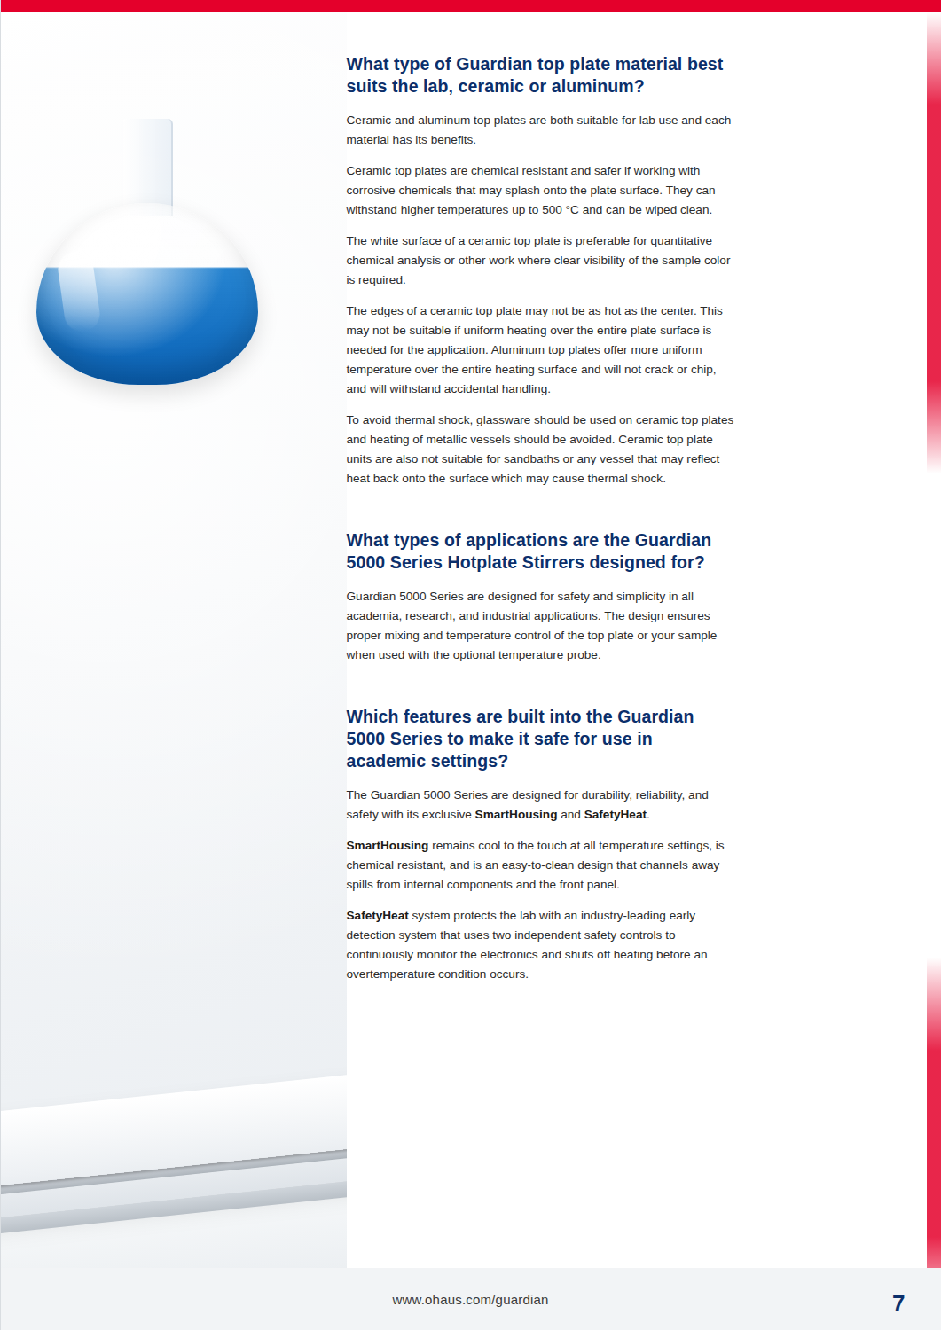What type of Guardian top plate material best suits the lab, ceramic or aluminum?
Ceramic and aluminum top plates are both suitable for lab use and each material has its benefits.
Ceramic top plates are chemical resistant and safer if working with corrosive chemicals that may splash onto the plate surface. They can withstand higher temperatures up to 500 °C and can be wiped clean.
The white surface of a ceramic top plate is preferable for quantitative chemical analysis or other work where clear visibility of the sample color is required.
The edges of a ceramic top plate may not be as hot as the center. This may not be suitable if uniform heating over the entire plate surface is needed for the application. Aluminum top plates offer more uniform temperature over the entire heating surface and will not crack or chip, and will withstand accidental handling.
To avoid thermal shock, glassware should be used on ceramic top plates and heating of metallic vessels should be avoided. Ceramic top plate units are also not suitable for sandbaths or any vessel that may reflect heat back onto the surface which may cause thermal shock.
What types of applications are the Guardian 5000 Series Hotplate Stirrers designed for?
Guardian 5000 Series are designed for safety and simplicity in all academia, research, and industrial applications. The design ensures proper mixing and temperature control of the top plate or your sample when used with the optional temperature probe.
Which features are built into the Guardian 5000 Series to make it safe for use in academic settings?
The Guardian 5000 Series are designed for durability, reliability, and safety with its exclusive SmartHousing and SafetyHeat.
SmartHousing remains cool to the touch at all temperature settings, is chemical resistant, and is an easy-to-clean design that channels away spills from internal components and the front panel.
SafetyHeat system protects the lab with an industry-leading early detection system that uses two independent safety controls to continuously monitor the electronics and shuts off heating before an overtemperature condition occurs.
www.ohaus.com/guardian 7